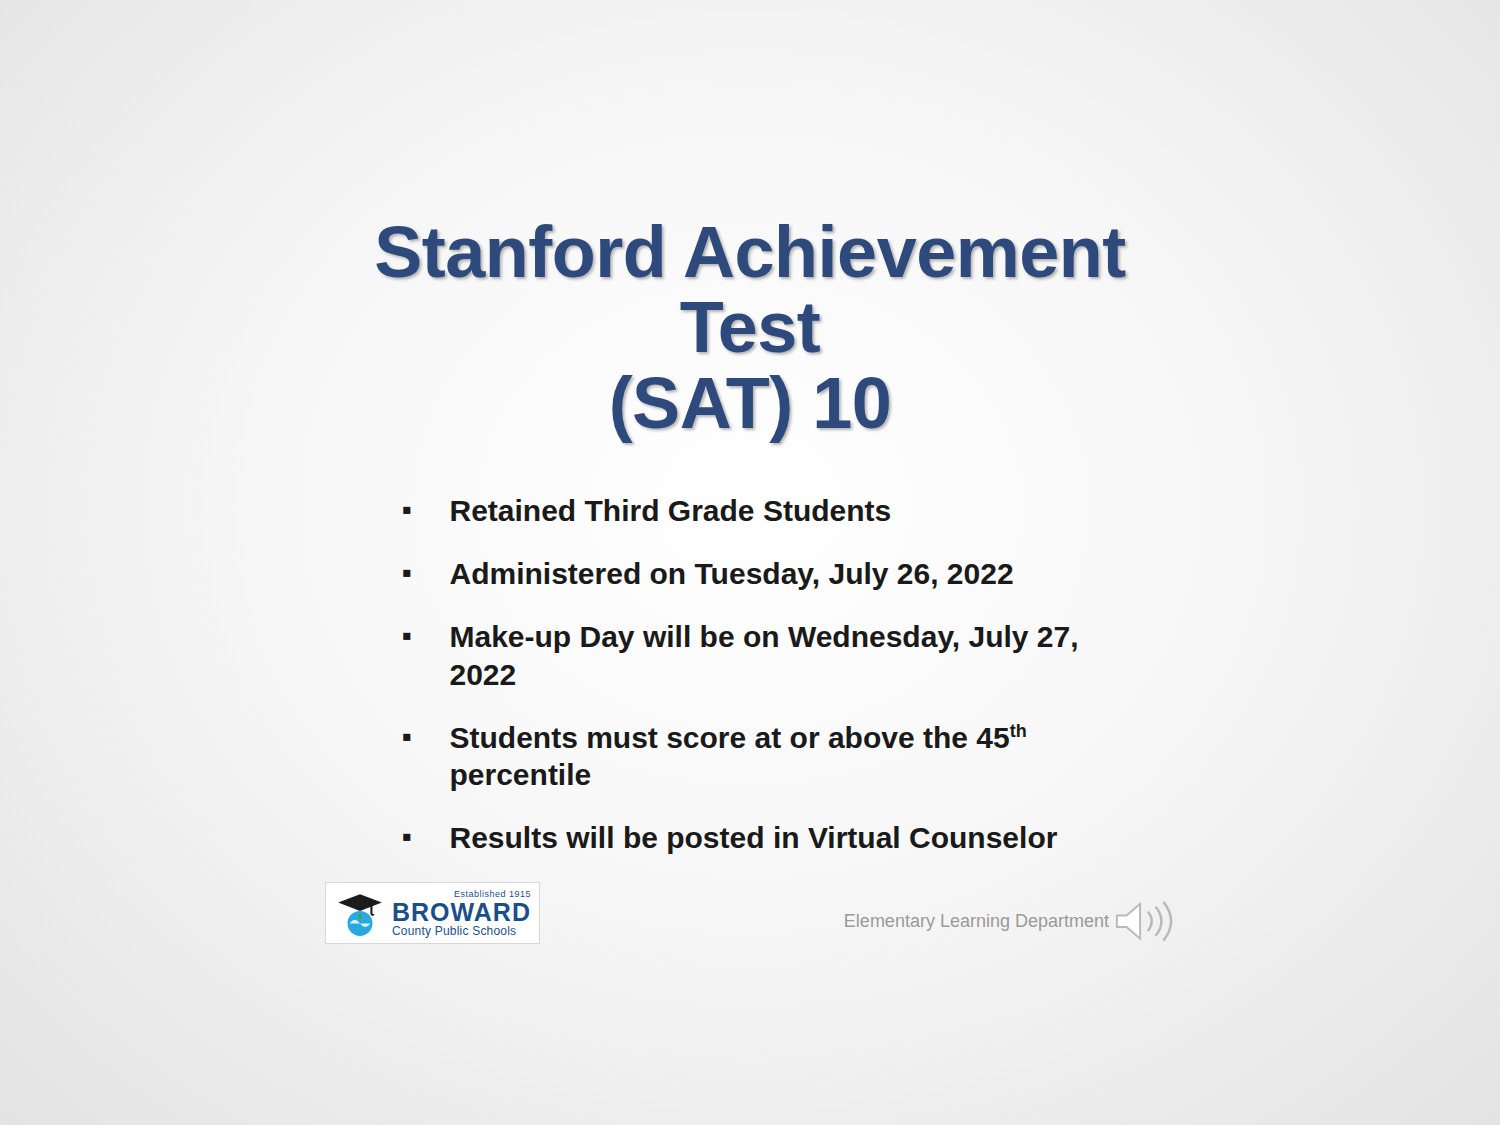Stanford Achievement Test (SAT) 10
Retained Third Grade Students
Administered on Tuesday, July 26, 2022
Make-up Day will be on Wednesday, July 27, 2022
Students must score at or above the 45th percentile
Results will be posted in Virtual Counselor
Established 1915
BROWARD
County Public Schools
Elementary Learning Department